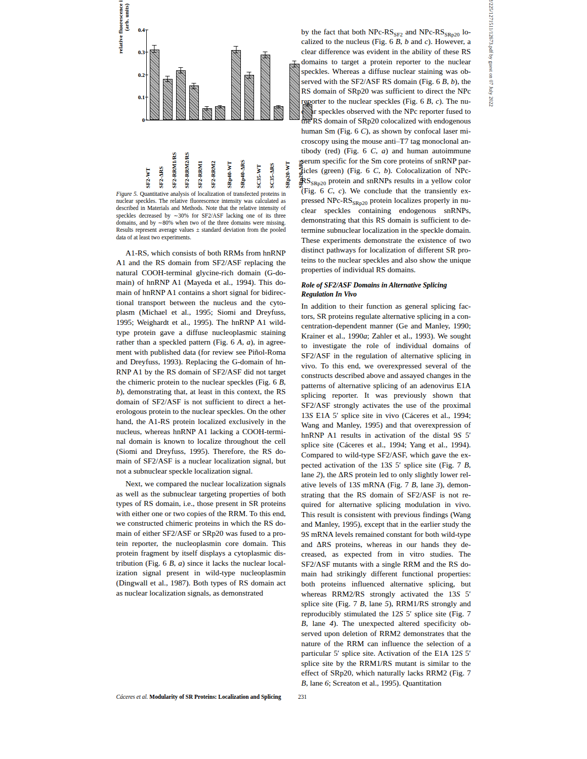Downloaded from http://rupress.org/jcb/article-pdf/138/2/225/1271511/12673.pdf by guest on 07 July 2022
relative fluorescence intensity(arb. units)
0.4
0.3
0.2
0.1
0
SF2-WT
SF2-ΔRS
SF2-RRM1/RS
SF2-RRM2/RS
SF2-RRM1
SF2-RRM2
SRp40-WT
SRp40-ΔRS
SC35-WT
SC35-ΔRS
SRp20-WT
SRp20-ΔRS
Figure 5. Quantitative analysis of localization of transfected proteins in nuclear speckles. The relative fluorescence intensity was calculated as described in Materials and Methods. Note that the relative intensity of speckles decreased by ∼30% for SF2/ASF lacking one of its three domains, and by ∼80% when two of the three domains were missing. Results represent average values ± standard deviation from the pooled data of at least two experiments.
A1-RS, which consists of both RRMs from hnRNP A1 and the RS domain from SF2/ASF replacing the natural COOH-terminal glycine-rich domain (G-domain) of hnRNP A1 (Mayeda et al., 1994). This domain of hnRNP A1 contains a short signal for bidirectional transport between the nucleus and the cytoplasm (Michael et al., 1995; Siomi and Dreyfuss, 1995; Weighardt et al., 1995). The hnRNP A1 wild-type protein gave a diffuse nucleoplasmic staining rather than a speckled pattern (Fig. 6 A, a), in agreement with published data (for review see Piñol-Roma and Dreyfuss, 1993). Replacing the G-domain of hnRNP A1 by the RS domain of SF2/ASF did not target the chimeric protein to the nuclear speckles (Fig. 6 B, b), demonstrating that, at least in this context, the RS domain of SF2/ASF is not sufficient to direct a heterologous protein to the nuclear speckles. On the other hand, the A1-RS protein localized exclusively in the nucleus, whereas hnRNP A1 lacking a COOH-terminal domain is known to localize throughout the cell (Siomi and Dreyfuss, 1995). Therefore, the RS domain of SF2/ASF is a nuclear localization signal, but not a subnuclear speckle localization signal.
Next, we compared the nuclear localization signals as well as the subnuclear targeting properties of both types of RS domain, i.e., those present in SR proteins with either one or two copies of the RRM. To this end, we constructed chimeric proteins in which the RS domain of either SF2/ASF or SRp20 was fused to a protein reporter, the nucleoplasmin core domain. This protein fragment by itself displays a cytoplasmic distribution (Fig. 6 B, a) since it lacks the nuclear localization signal present in wild-type nucleoplasmin (Dingwall et al., 1987). Both types of RS domain act as nuclear localization signals, as demonstrated
by the fact that both NPc-RSSF2 and NPc-RSSRp20 localized to the nucleus (Fig. 6 B, b and c). However, a clear difference was evident in the ability of these RS domains to target a protein reporter to the nuclear speckles. Whereas a diffuse nuclear staining was observed with the SF2/ASF RS domain (Fig. 6 B, b), the RS domain of SRp20 was sufficient to direct the NPc reporter to the nuclear speckles (Fig. 6 B, c). The nuclear speckles observed with the NPc reporter fused to the RS domain of SRp20 colocalized with endogenous human Sm (Fig. 6 C), as shown by confocal laser microscopy using the mouse anti–T7 tag monoclonal antibody (red) (Fig. 6 C, a) and human autoimmune serum specific for the Sm core proteins of snRNP particles (green) (Fig. 6 C, b). Colocalization of NPc-RSSRp20 protein and snRNPs results in a yellow color (Fig. 6 C, c). We conclude that the transiently expressed NPc-RSSRp20 protein localizes properly in nuclear speckles containing endogenous snRNPs, demonstrating that this RS domain is sufficient to determine subnuclear localization in the speckle domain. These experiments demonstrate the existence of two distinct pathways for localization of different SR proteins to the nuclear speckles and also show the unique properties of individual RS domains.
Role of SF2/ASF Domains in Alternative Splicing Regulation In Vivo
In addition to their function as general splicing factors, SR proteins regulate alternative splicing in a concentration-dependent manner (Ge and Manley, 1990; Krainer et al., 1990a; Zahler et al., 1993). We sought to investigate the role of individual domains of SF2/ASF in the regulation of alternative splicing in vivo. To this end, we overexpressed several of the constructs described above and assayed changes in the patterns of alternative splicing of an adenovirus E1A splicing reporter. It was previously shown that SF2/ASF strongly activates the use of the proximal 13S E1A 5′ splice site in vivo (Cáceres et al., 1994; Wang and Manley, 1995) and that overexpression of hnRNP A1 results in activation of the distal 9S 5′ splice site (Cáceres et al., 1994; Yang et al., 1994). Compared to wild-type SF2/ASF, which gave the expected activation of the 13S 5′ splice site (Fig. 7 B, lane 2), the ΔRS protein led to only slightly lower relative levels of 13S mRNA (Fig. 7 B, lane 3), demonstrating that the RS domain of SF2/ASF is not required for alternative splicing modulation in vivo. This result is consistent with previous findings (Wang and Manley, 1995), except that in the earlier study the 9S mRNA levels remained constant for both wild-type and ΔRS proteins, whereas in our hands they decreased, as expected from in vitro studies. The SF2/ASF mutants with a single RRM and the RS domain had strikingly different functional properties: both proteins influenced alternative splicing, but whereas RRM2/RS strongly activated the 13S 5′ splice site (Fig. 7 B, lane 5), RRM1/RS strongly and reproducibly stimulated the 12S 5′ splice site (Fig. 7 B, lane 4). The unexpected altered specificity observed upon deletion of RRM2 demonstrates that the nature of the RRM can influence the selection of a particular 5′ splice site. Activation of the E1A 12S 5′ splice site by the RRM1/RS mutant is similar to the effect of SRp20, which naturally lacks RRM2 (Fig. 7 B, lane 6; Screaton et al., 1995). Quantitation
Cáceres et al. Modularity of SR Proteins: Localization and Splicing
231